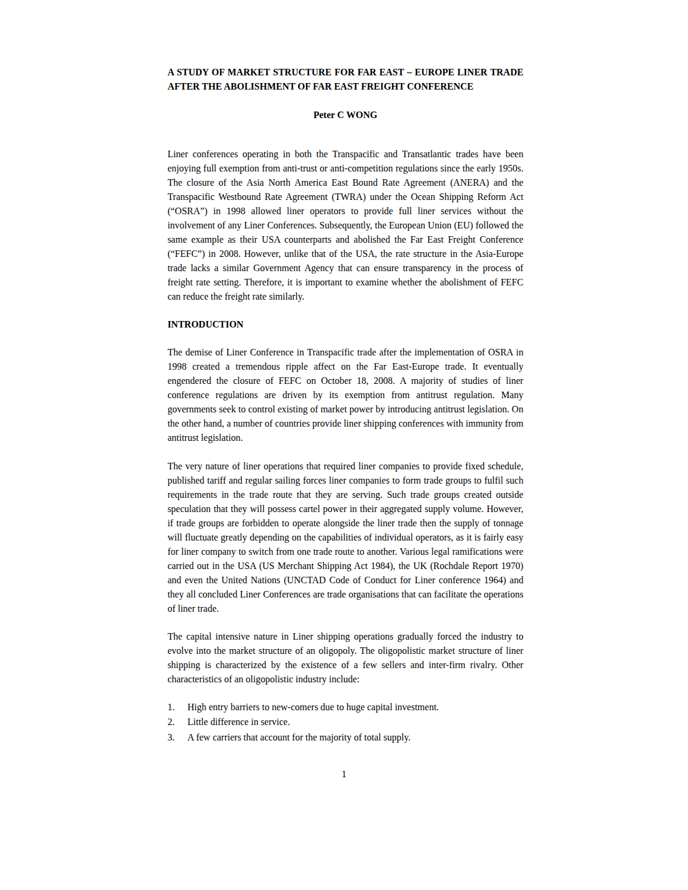A Study of Market Structure for Far East – Europe Liner Trade After the Abolishment of Far East Freight Conference
Peter C WONG
Liner conferences operating in both the Transpacific and Transatlantic trades have been enjoying full exemption from anti-trust or anti-competition regulations since the early 1950s. The closure of the Asia North America East Bound Rate Agreement (ANERA) and the Transpacific Westbound Rate Agreement (TWRA) under the Ocean Shipping Reform Act (“OSRA”) in 1998 allowed liner operators to provide full liner services without the involvement of any Liner Conferences. Subsequently, the European Union (EU) followed the same example as their USA counterparts and abolished the Far East Freight Conference (“FEFC”) in 2008. However, unlike that of the USA, the rate structure in the Asia-Europe trade lacks a similar Government Agency that can ensure transparency in the process of freight rate setting. Therefore, it is important to examine whether the abolishment of FEFC can reduce the freight rate similarly.
Introduction
The demise of Liner Conference in Transpacific trade after the implementation of OSRA in 1998 created a tremendous ripple affect on the Far East-Europe trade. It eventually engendered the closure of FEFC on October 18, 2008. A majority of studies of liner conference regulations are driven by its exemption from antitrust regulation. Many governments seek to control existing of market power by introducing antitrust legislation. On the other hand, a number of countries provide liner shipping conferences with immunity from antitrust legislation.
The very nature of liner operations that required liner companies to provide fixed schedule, published tariff and regular sailing forces liner companies to form trade groups to fulfil such requirements in the trade route that they are serving. Such trade groups created outside speculation that they will possess cartel power in their aggregated supply volume. However, if trade groups are forbidden to operate alongside the liner trade then the supply of tonnage will fluctuate greatly depending on the capabilities of individual operators, as it is fairly easy for liner company to switch from one trade route to another. Various legal ramifications were carried out in the USA (US Merchant Shipping Act 1984), the UK (Rochdale Report 1970) and even the United Nations (UNCTAD Code of Conduct for Liner conference 1964) and they all concluded Liner Conferences are trade organisations that can facilitate the operations of liner trade.
The capital intensive nature in Liner shipping operations gradually forced the industry to evolve into the market structure of an oligopoly. The oligopolistic market structure of liner shipping is characterized by the existence of a few sellers and inter-firm rivalry. Other characteristics of an oligopolistic industry include:
High entry barriers to new-comers due to huge capital investment.
Little difference in service.
A few carriers that account for the majority of total supply.
1